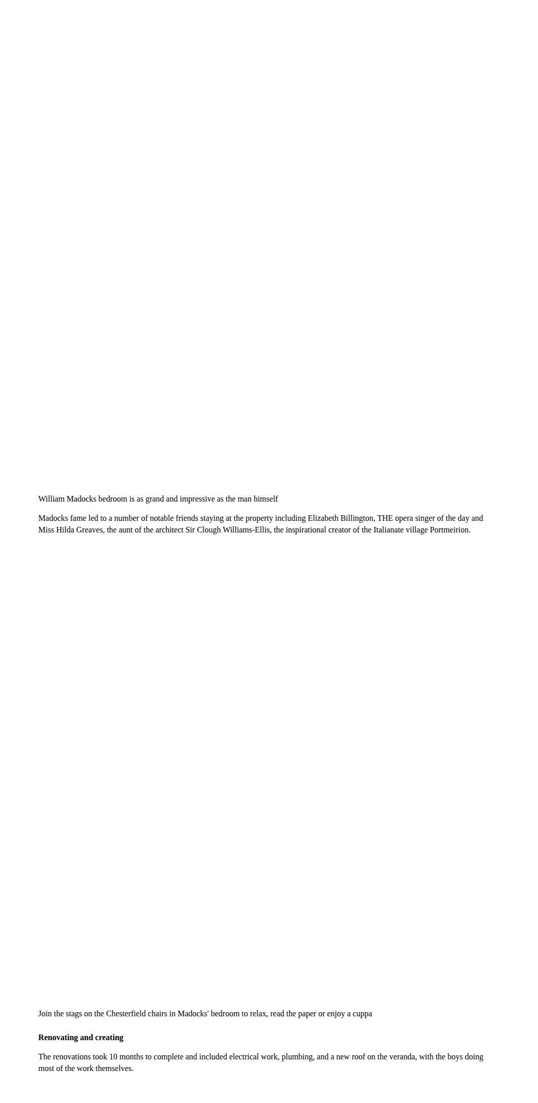William Madocks bedroom is as grand and impressive as the man himself
Madocks fame led to a number of notable friends staying at the property including Elizabeth Billington, THE opera singer of the day and Miss Hilda Greaves, the aunt of the architect Sir Clough Williams-Ellis, the inspirational creator of the Italianate village Portmeirion.
Join the stags on the Chesterfield chairs in Madocks' bedroom to relax, read the paper or enjoy a cuppa
Renovating and creating
The renovations took 10 months to complete and included electrical work, plumbing, and a new roof on the veranda, with the boys doing most of the work themselves.